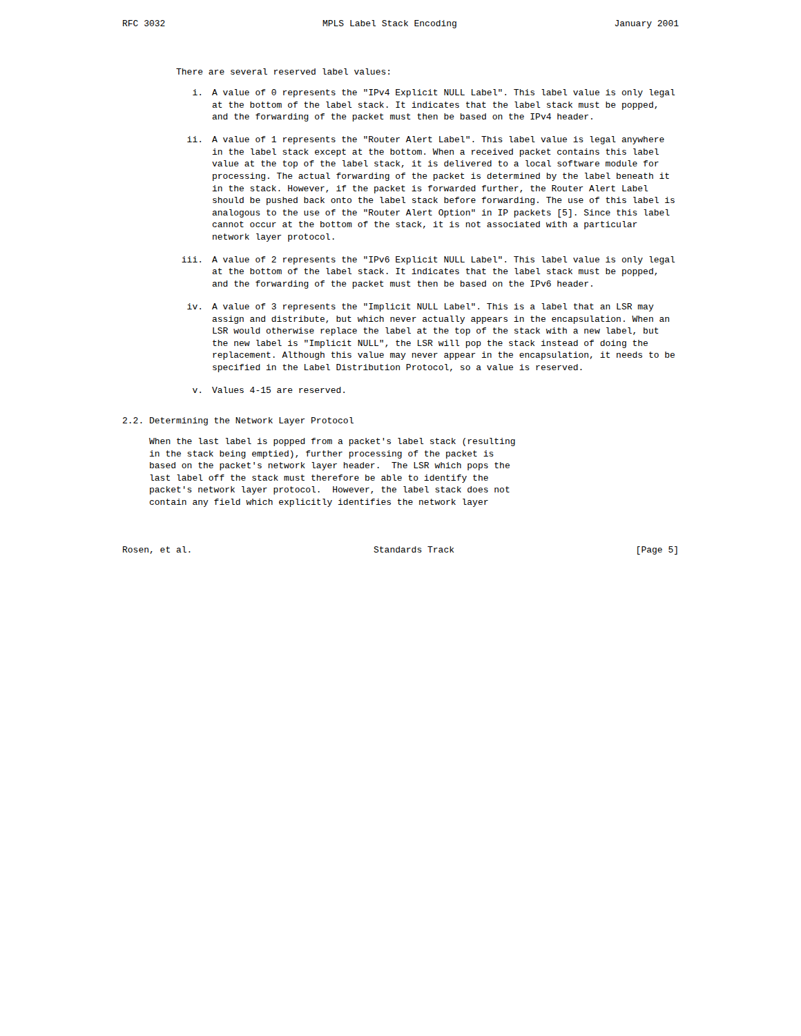RFC 3032 MPLS Label Stack Encoding January 2001
There are several reserved label values:
i. A value of 0 represents the "IPv4 Explicit NULL Label". This label value is only legal at the bottom of the label stack. It indicates that the label stack must be popped, and the forwarding of the packet must then be based on the IPv4 header.
ii. A value of 1 represents the "Router Alert Label". This label value is legal anywhere in the label stack except at the bottom. When a received packet contains this label value at the top of the label stack, it is delivered to a local software module for processing. The actual forwarding of the packet is determined by the label beneath it in the stack. However, if the packet is forwarded further, the Router Alert Label should be pushed back onto the label stack before forwarding. The use of this label is analogous to the use of the "Router Alert Option" in IP packets [5]. Since this label cannot occur at the bottom of the stack, it is not associated with a particular network layer protocol.
iii. A value of 2 represents the "IPv6 Explicit NULL Label". This label value is only legal at the bottom of the label stack. It indicates that the label stack must be popped, and the forwarding of the packet must then be based on the IPv6 header.
iv. A value of 3 represents the "Implicit NULL Label". This is a label that an LSR may assign and distribute, but which never actually appears in the encapsulation. When an LSR would otherwise replace the label at the top of the stack with a new label, but the new label is "Implicit NULL", the LSR will pop the stack instead of doing the replacement. Although this value may never appear in the encapsulation, it needs to be specified in the Label Distribution Protocol, so a value is reserved.
v. Values 4-15 are reserved.
2.2. Determining the Network Layer Protocol
When the last label is popped from a packet's label stack (resulting
in the stack being emptied), further processing of the packet is
based on the packet's network layer header.  The LSR which pops the
last label off the stack must therefore be able to identify the
packet's network layer protocol.  However, the label stack does not
contain any field which explicitly identifies the network layer
Rosen, et al. Standards Track [Page 5]